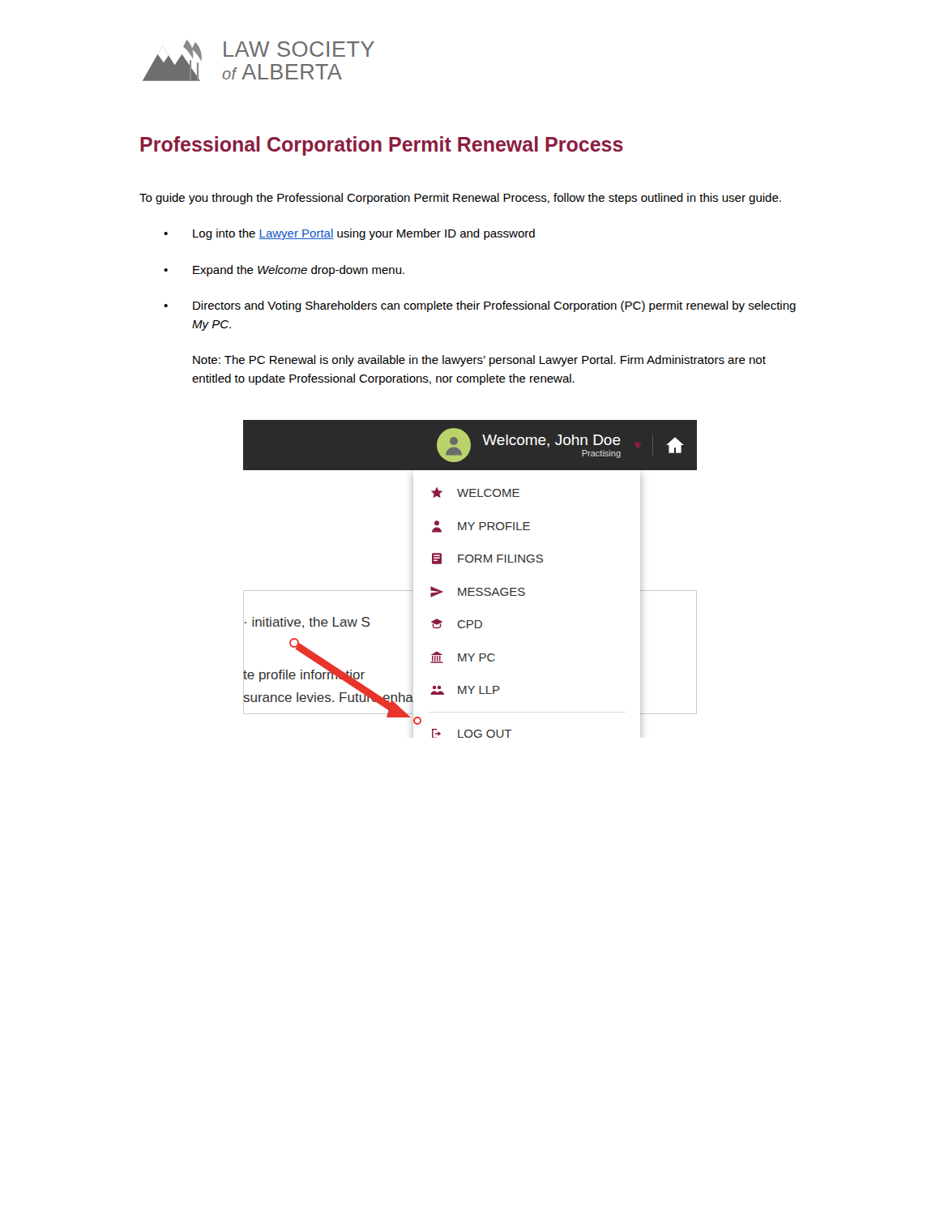LAW SOCIETY
of ALBERTA
Professional Corporation Permit Renewal Process
To guide you through the Professional Corporation Permit Renewal Process, follow the steps outlined in this user guide.
Log into the Lawyer Portal using your Member ID and password
Expand the Welcome drop-down menu.
Directors and Voting Shareholders can complete their Professional Corporation (PC) permit renewal by selecting My PC. Note: The PC Renewal is only available in the lawyers’ personal Lawyer Portal. Firm Administrators are not entitled to update Professional Corporations, nor complete the renewal.
Welcome, John Doe
Practising
▾
· initiative, the Law S
te profile informatior
surance levies. Future enhancements will increase
WELCOME
MY PROFILE
FORM FILINGS
MESSAGES
CPD
MY PC
MY LLP
LOG OUT